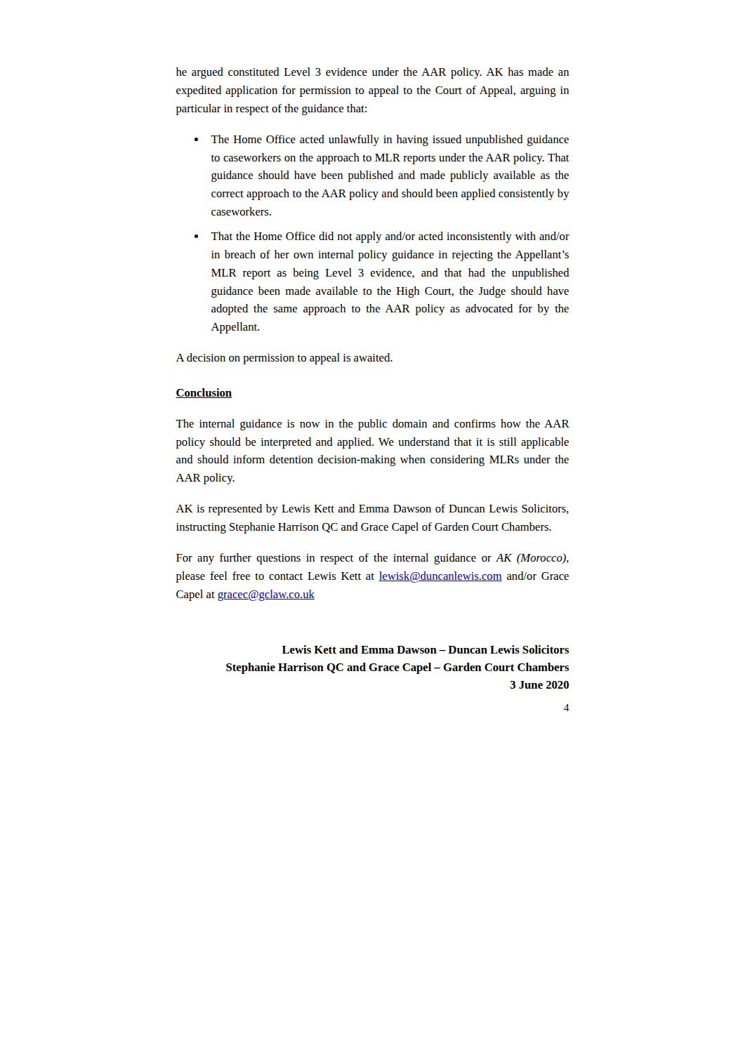he argued constituted Level 3 evidence under the AAR policy. AK has made an expedited application for permission to appeal to the Court of Appeal, arguing in particular in respect of the guidance that:
The Home Office acted unlawfully in having issued unpublished guidance to caseworkers on the approach to MLR reports under the AAR policy. That guidance should have been published and made publicly available as the correct approach to the AAR policy and should been applied consistently by caseworkers.
That the Home Office did not apply and/or acted inconsistently with and/or in breach of her own internal policy guidance in rejecting the Appellant’s MLR report as being Level 3 evidence, and that had the unpublished guidance been made available to the High Court, the Judge should have adopted the same approach to the AAR policy as advocated for by the Appellant.
A decision on permission to appeal is awaited.
Conclusion
The internal guidance is now in the public domain and confirms how the AAR policy should be interpreted and applied. We understand that it is still applicable and should inform detention decision-making when considering MLRs under the AAR policy.
AK is represented by Lewis Kett and Emma Dawson of Duncan Lewis Solicitors, instructing Stephanie Harrison QC and Grace Capel of Garden Court Chambers.
For any further questions in respect of the internal guidance or AK (Morocco), please feel free to contact Lewis Kett at lewisk@duncanlewis.com and/or Grace Capel at gracec@gclaw.co.uk
Lewis Kett and Emma Dawson – Duncan Lewis Solicitors
Stephanie Harrison QC and Grace Capel – Garden Court Chambers
3 June 2020
4